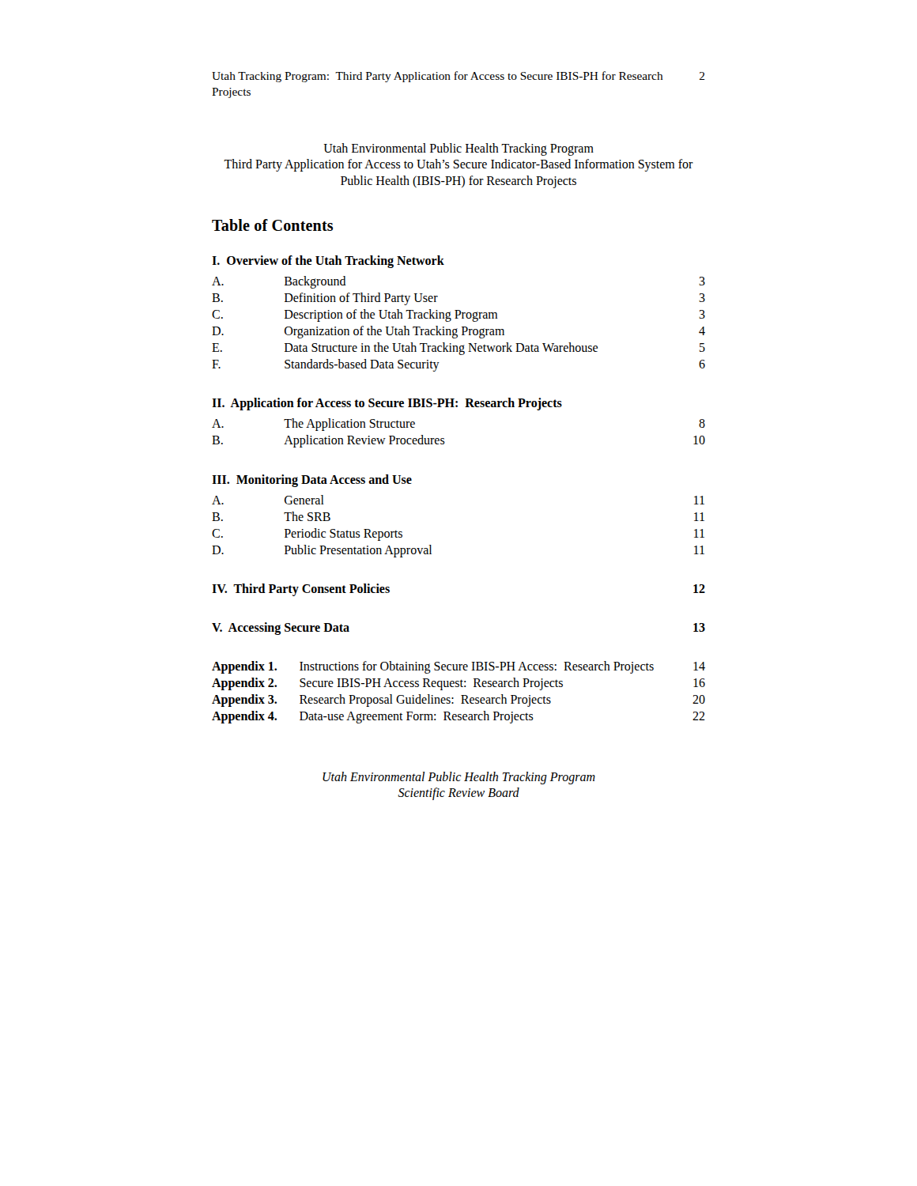Utah Tracking Program: Third Party Application for Access to Secure IBIS-PH for Research Projects
2
Utah Environmental Public Health Tracking Program
Third Party Application for Access to Utah’s Secure Indicator-Based Information System for Public Health (IBIS-PH) for Research Projects
Table of Contents
I. Overview of the Utah Tracking Network
| A. | Background | 3 |
| B. | Definition of Third Party User | 3 |
| C. | Description of the Utah Tracking Program | 3 |
| D. | Organization of the Utah Tracking Program | 4 |
| E. | Data Structure in the Utah Tracking Network Data Warehouse | 5 |
| F. | Standards-based Data Security | 6 |
II. Application for Access to Secure IBIS-PH: Research Projects
| A. | The Application Structure | 8 |
| B. | Application Review Procedures | 10 |
III. Monitoring Data Access and Use
| A. | General | 11 |
| B. | The SRB | 11 |
| C. | Periodic Status Reports | 11 |
| D. | Public Presentation Approval | 11 |
IV. Third Party Consent Policies
12
V. Accessing Secure Data
13
| Appendix 1. | Instructions for Obtaining Secure IBIS-PH Access: Research Projects | 14 |
| Appendix 2. | Secure IBIS-PH Access Request: Research Projects | 16 |
| Appendix 3. | Research Proposal Guidelines: Research Projects | 20 |
| Appendix 4. | Data-use Agreement Form: Research Projects | 22 |
Utah Environmental Public Health Tracking Program
Scientific Review Board